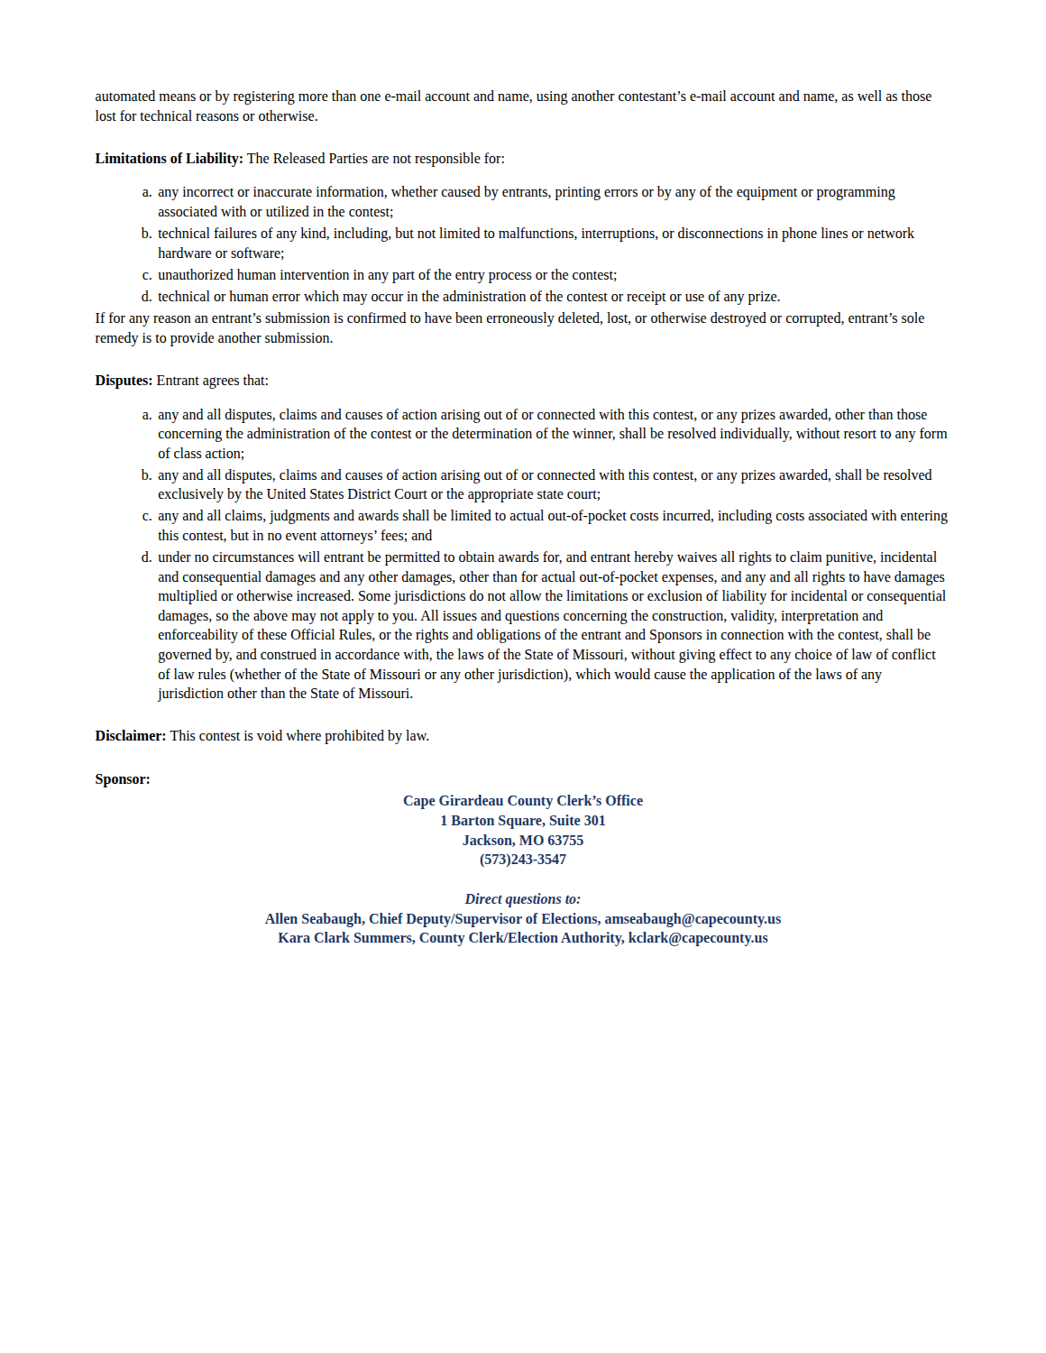automated means or by registering more than one e-mail account and name, using another contestant’s e-mail account and name, as well as those lost for technical reasons or otherwise.
Limitations of Liability: The Released Parties are not responsible for:
any incorrect or inaccurate information, whether caused by entrants, printing errors or by any of the equipment or programming associated with or utilized in the contest;
technical failures of any kind, including, but not limited to malfunctions, interruptions, or disconnections in phone lines or network hardware or software;
unauthorized human intervention in any part of the entry process or the contest;
technical or human error which may occur in the administration of the contest or receipt or use of any prize.
If for any reason an entrant’s submission is confirmed to have been erroneously deleted, lost, or otherwise destroyed or corrupted, entrant’s sole remedy is to provide another submission.
Disputes: Entrant agrees that:
any and all disputes, claims and causes of action arising out of or connected with this contest, or any prizes awarded, other than those concerning the administration of the contest or the determination of the winner, shall be resolved individually, without resort to any form of class action;
any and all disputes, claims and causes of action arising out of or connected with this contest, or any prizes awarded, shall be resolved exclusively by the United States District Court or the appropriate state court;
any and all claims, judgments and awards shall be limited to actual out-of-pocket costs incurred, including costs associated with entering this contest, but in no event attorneys’ fees; and
under no circumstances will entrant be permitted to obtain awards for, and entrant hereby waives all rights to claim punitive, incidental and consequential damages and any other damages, other than for actual out-of-pocket expenses, and any and all rights to have damages multiplied or otherwise increased. Some jurisdictions do not allow the limitations or exclusion of liability for incidental or consequential damages, so the above may not apply to you. All issues and questions concerning the construction, validity, interpretation and enforceability of these Official Rules, or the rights and obligations of the entrant and Sponsors in connection with the contest, shall be governed by, and construed in accordance with, the laws of the State of Missouri, without giving effect to any choice of law of conflict of law rules (whether of the State of Missouri or any other jurisdiction), which would cause the application of the laws of any jurisdiction other than the State of Missouri.
Disclaimer: This contest is void where prohibited by law.
Sponsor:
Cape Girardeau County Clerk’s Office
1 Barton Square, Suite 301
Jackson, MO 63755
(573)243-3547
Direct questions to:
Allen Seabaugh, Chief Deputy/Supervisor of Elections, amseabaugh@capecounty.us
Kara Clark Summers, County Clerk/Election Authority, kclark@capecounty.us